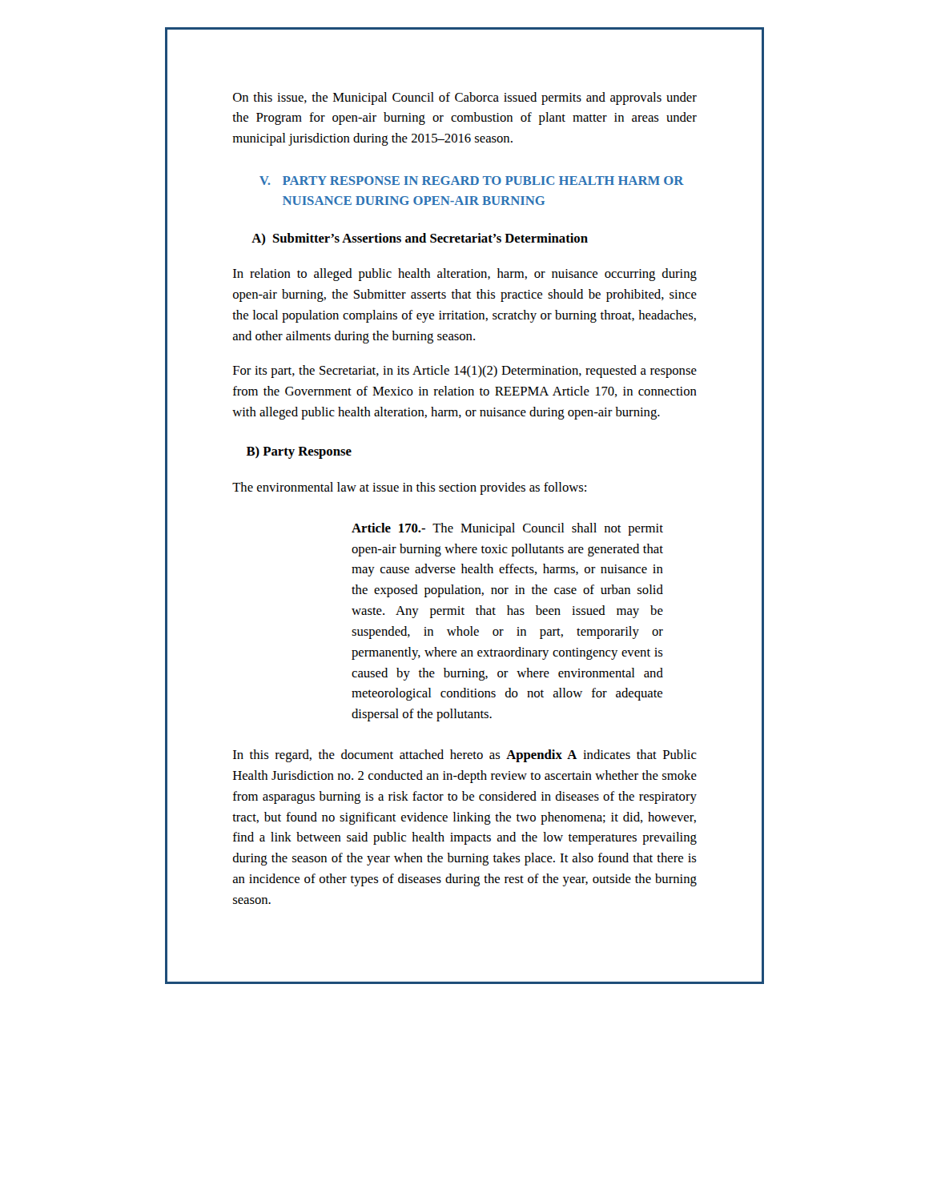On this issue, the Municipal Council of Caborca issued permits and approvals under the Program for open-air burning or combustion of plant matter in areas under municipal jurisdiction during the 2015–2016 season.
V. PARTY RESPONSE IN REGARD TO PUBLIC HEALTH HARM OR NUISANCE DURING OPEN-AIR BURNING
A) Submitter’s Assertions and Secretariat’s Determination
In relation to alleged public health alteration, harm, or nuisance occurring during open-air burning, the Submitter asserts that this practice should be prohibited, since the local population complains of eye irritation, scratchy or burning throat, headaches, and other ailments during the burning season.
For its part, the Secretariat, in its Article 14(1)(2) Determination, requested a response from the Government of Mexico in relation to REEPMA Article 170, in connection with alleged public health alteration, harm, or nuisance during open-air burning.
B) Party Response
The environmental law at issue in this section provides as follows:
Article 170.- The Municipal Council shall not permit open-air burning where toxic pollutants are generated that may cause adverse health effects, harms, or nuisance in the exposed population, nor in the case of urban solid waste. Any permit that has been issued may be suspended, in whole or in part, temporarily or permanently, where an extraordinary contingency event is caused by the burning, or where environmental and meteorological conditions do not allow for adequate dispersal of the pollutants.
In this regard, the document attached hereto as Appendix A indicates that Public Health Jurisdiction no. 2 conducted an in-depth review to ascertain whether the smoke from asparagus burning is a risk factor to be considered in diseases of the respiratory tract, but found no significant evidence linking the two phenomena; it did, however, find a link between said public health impacts and the low temperatures prevailing during the season of the year when the burning takes place. It also found that there is an incidence of other types of diseases during the rest of the year, outside the burning season.